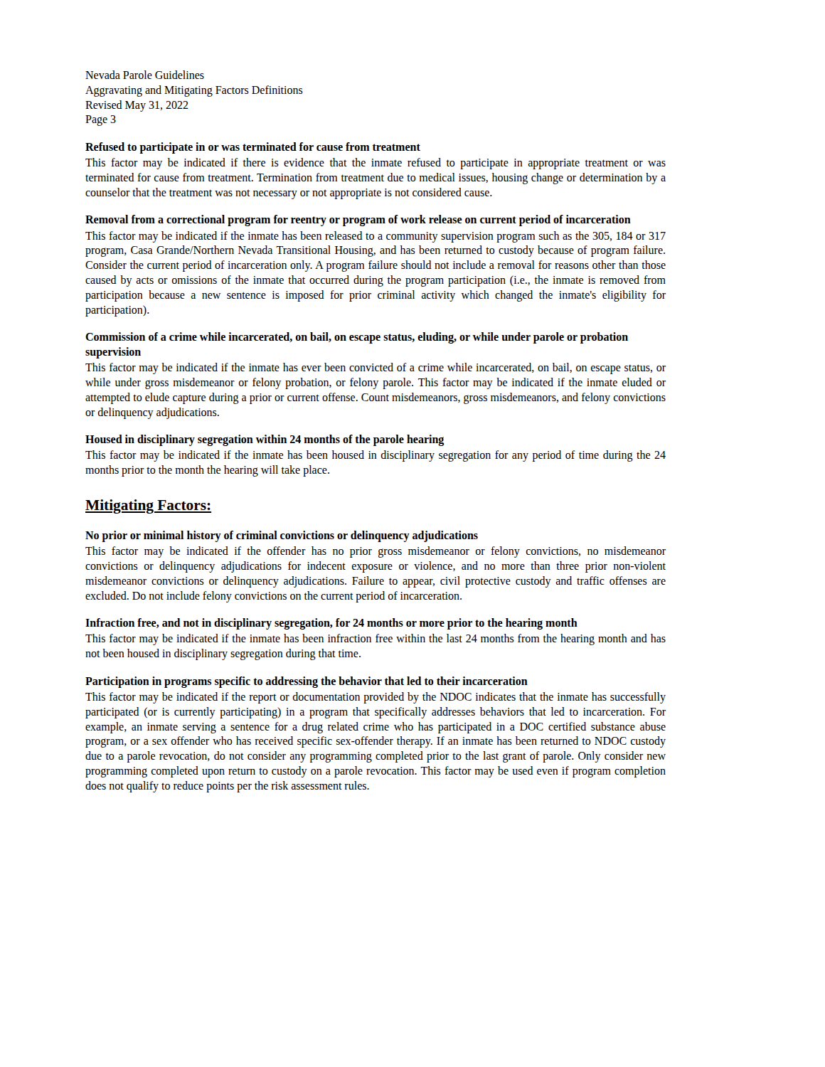Nevada Parole Guidelines
Aggravating and Mitigating Factors Definitions
Revised May 31, 2022
Page 3
Refused to participate in or was terminated for cause from treatment
This factor may be indicated if there is evidence that the inmate refused to participate in appropriate treatment or was terminated for cause from treatment. Termination from treatment due to medical issues, housing change or determination by a counselor that the treatment was not necessary or not appropriate is not considered cause.
Removal from a correctional program for reentry or program of work release on current period of incarceration
This factor may be indicated if the inmate has been released to a community supervision program such as the 305, 184 or 317 program, Casa Grande/Northern Nevada Transitional Housing, and has been returned to custody because of program failure. Consider the current period of incarceration only. A program failure should not include a removal for reasons other than those caused by acts or omissions of the inmate that occurred during the program participation (i.e., the inmate is removed from participation because a new sentence is imposed for prior criminal activity which changed the inmate's eligibility for participation).
Commission of a crime while incarcerated, on bail, on escape status, eluding, or while under parole or probation supervision
This factor may be indicated if the inmate has ever been convicted of a crime while incarcerated, on bail, on escape status, or while under gross misdemeanor or felony probation, or felony parole. This factor may be indicated if the inmate eluded or attempted to elude capture during a prior or current offense. Count misdemeanors, gross misdemeanors, and felony convictions or delinquency adjudications.
Housed in disciplinary segregation within 24 months of the parole hearing
This factor may be indicated if the inmate has been housed in disciplinary segregation for any period of time during the 24 months prior to the month the hearing will take place.
Mitigating Factors:
No prior or minimal history of criminal convictions or delinquency adjudications
This factor may be indicated if the offender has no prior gross misdemeanor or felony convictions, no misdemeanor convictions or delinquency adjudications for indecent exposure or violence, and no more than three prior non-violent misdemeanor convictions or delinquency adjudications. Failure to appear, civil protective custody and traffic offenses are excluded. Do not include felony convictions on the current period of incarceration.
Infraction free, and not in disciplinary segregation, for 24 months or more prior to the hearing month
This factor may be indicated if the inmate has been infraction free within the last 24 months from the hearing month and has not been housed in disciplinary segregation during that time.
Participation in programs specific to addressing the behavior that led to their incarceration
This factor may be indicated if the report or documentation provided by the NDOC indicates that the inmate has successfully participated (or is currently participating) in a program that specifically addresses behaviors that led to incarceration. For example, an inmate serving a sentence for a drug related crime who has participated in a DOC certified substance abuse program, or a sex offender who has received specific sex-offender therapy. If an inmate has been returned to NDOC custody due to a parole revocation, do not consider any programming completed prior to the last grant of parole. Only consider new programming completed upon return to custody on a parole revocation. This factor may be used even if program completion does not qualify to reduce points per the risk assessment rules.